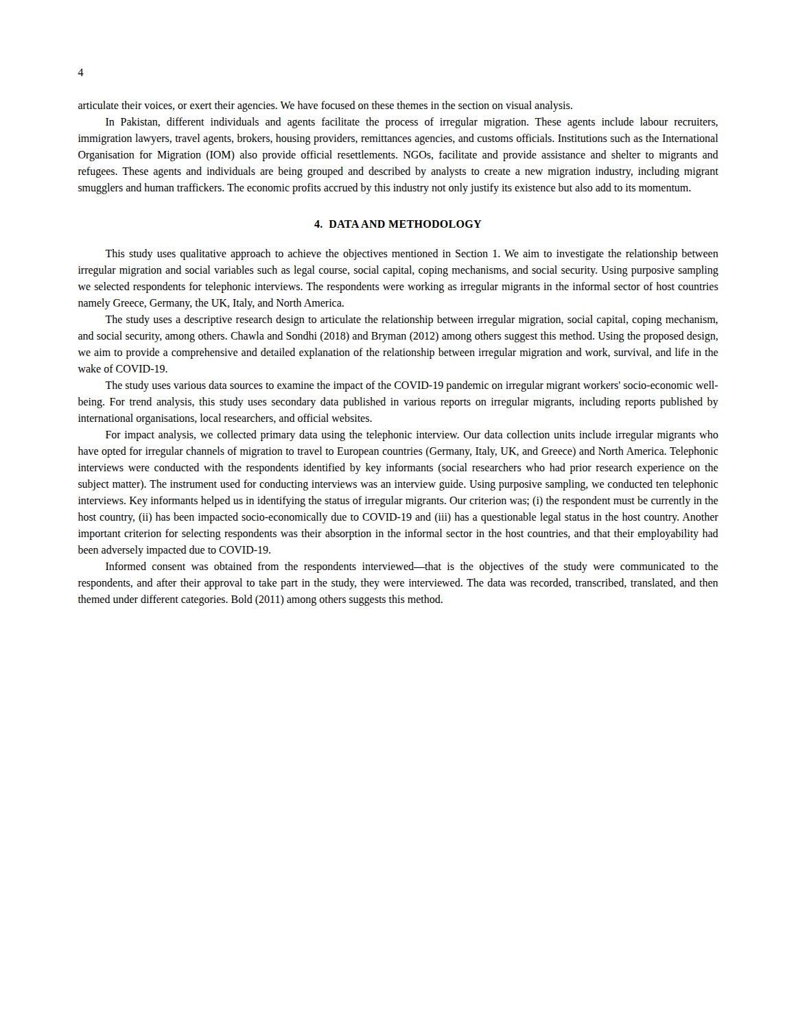4
articulate their voices, or exert their agencies. We have focused on these themes in the section on visual analysis.
In Pakistan, different individuals and agents facilitate the process of irregular migration. These agents include labour recruiters, immigration lawyers, travel agents, brokers, housing providers, remittances agencies, and customs officials. Institutions such as the International Organisation for Migration (IOM) also provide official resettlements. NGOs, facilitate and provide assistance and shelter to migrants and refugees. These agents and individuals are being grouped and described by analysts to create a new migration industry, including migrant smugglers and human traffickers. The economic profits accrued by this industry not only justify its existence but also add to its momentum.
4. Data and Methodology
This study uses qualitative approach to achieve the objectives mentioned in Section 1. We aim to investigate the relationship between irregular migration and social variables such as legal course, social capital, coping mechanisms, and social security. Using purposive sampling we selected respondents for telephonic interviews. The respondents were working as irregular migrants in the informal sector of host countries namely Greece, Germany, the UK, Italy, and North America.
The study uses a descriptive research design to articulate the relationship between irregular migration, social capital, coping mechanism, and social security, among others. Chawla and Sondhi (2018) and Bryman (2012) among others suggest this method. Using the proposed design, we aim to provide a comprehensive and detailed explanation of the relationship between irregular migration and work, survival, and life in the wake of COVID-19.
The study uses various data sources to examine the impact of the COVID-19 pandemic on irregular migrant workers' socio-economic well-being. For trend analysis, this study uses secondary data published in various reports on irregular migrants, including reports published by international organisations, local researchers, and official websites.
For impact analysis, we collected primary data using the telephonic interview. Our data collection units include irregular migrants who have opted for irregular channels of migration to travel to European countries (Germany, Italy, UK, and Greece) and North America. Telephonic interviews were conducted with the respondents identified by key informants (social researchers who had prior research experience on the subject matter). The instrument used for conducting interviews was an interview guide. Using purposive sampling, we conducted ten telephonic interviews. Key informants helped us in identifying the status of irregular migrants. Our criterion was; (i) the respondent must be currently in the host country, (ii) has been impacted socio-economically due to COVID-19 and (iii) has a questionable legal status in the host country. Another important criterion for selecting respondents was their absorption in the informal sector in the host countries, and that their employability had been adversely impacted due to COVID-19.
Informed consent was obtained from the respondents interviewed—that is the objectives of the study were communicated to the respondents, and after their approval to take part in the study, they were interviewed. The data was recorded, transcribed, translated, and then themed under different categories. Bold (2011) among others suggests this method.